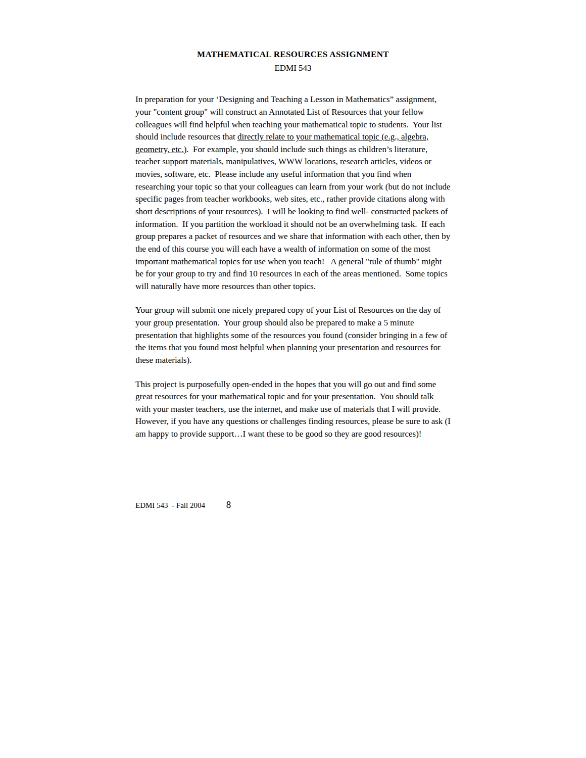Mathematical Resources Assignment
EDMI 543
In preparation for your ‘Designing and Teaching a Lesson in Mathematics” assignment, your "content group" will construct an Annotated List of Resources that your fellow colleagues will find helpful when teaching your mathematical topic to students. Your list should include resources that directly relate to your mathematical topic (e.g., algebra, geometry, etc.). For example, you should include such things as children’s literature, teacher support materials, manipulatives, WWW locations, research articles, videos or movies, software, etc. Please include any useful information that you find when researching your topic so that your colleagues can learn from your work (but do not include specific pages from teacher workbooks, web sites, etc., rather provide citations along with short descriptions of your resources). I will be looking to find well- constructed packets of information. If you partition the workload it should not be an overwhelming task. If each group prepares a packet of resources and we share that information with each other, then by the end of this course you will each have a wealth of information on some of the most important mathematical topics for use when you teach! A general "rule of thumb" might be for your group to try and find 10 resources in each of the areas mentioned. Some topics will naturally have more resources than other topics.
Your group will submit one nicely prepared copy of your List of Resources on the day of your group presentation. Your group should also be prepared to make a 5 minute presentation that highlights some of the resources you found (consider bringing in a few of the items that you found most helpful when planning your presentation and resources for these materials).
This project is purposefully open-ended in the hopes that you will go out and find some great resources for your mathematical topic and for your presentation. You should talk with your master teachers, use the internet, and make use of materials that I will provide. However, if you have any questions or challenges finding resources, please be sure to ask (I am happy to provide support…I want these to be good so they are good resources)!
EDMI 543 - Fall 2004 8